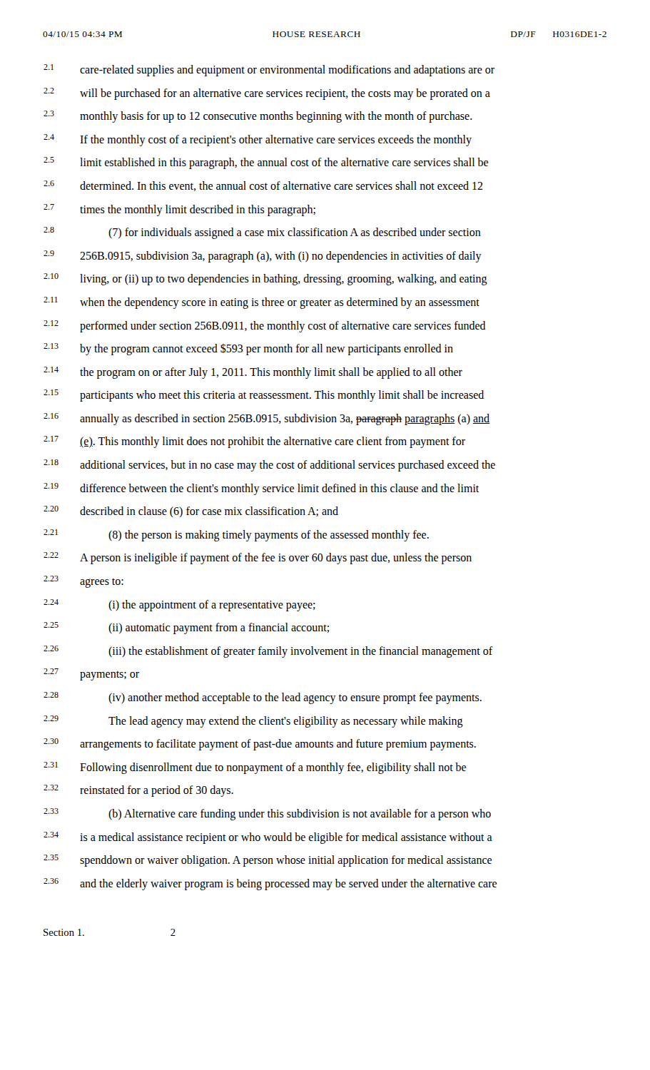04/10/15 04:34 PM HOUSE RESEARCH DP/JF H0316DE1-2
| 2.1 | care-related supplies and equipment or environmental modifications and adaptations are or |
| 2.2 | will be purchased for an alternative care services recipient, the costs may be prorated on a |
| 2.3 | monthly basis for up to 12 consecutive months beginning with the month of purchase. |
| 2.4 | If the monthly cost of a recipient's other alternative care services exceeds the monthly |
| 2.5 | limit established in this paragraph, the annual cost of the alternative care services shall be |
| 2.6 | determined. In this event, the annual cost of alternative care services shall not exceed 12 |
| 2.7 | times the monthly limit described in this paragraph; |
| 2.8 | (7) for individuals assigned a case mix classification A as described under section |
| 2.9 | 256B.0915, subdivision 3a, paragraph (a), with (i) no dependencies in activities of daily |
| 2.10 | living, or (ii) up to two dependencies in bathing, dressing, grooming, walking, and eating |
| 2.11 | when the dependency score in eating is three or greater as determined by an assessment |
| 2.12 | performed under section 256B.0911, the monthly cost of alternative care services funded |
| 2.13 | by the program cannot exceed $593 per month for all new participants enrolled in |
| 2.14 | the program on or after July 1, 2011. This monthly limit shall be applied to all other |
| 2.15 | participants who meet this criteria at reassessment. This monthly limit shall be increased |
| 2.16 | annually as described in section 256B.0915, subdivision 3a, paragraph paragraphs (a) and |
| 2.17 | (e) . This monthly limit does not prohibit the alternative care client from payment for |
| 2.18 | additional services, but in no case may the cost of additional services purchased exceed the |
| 2.19 | difference between the client's monthly service limit defined in this clause and the limit |
| 2.20 | described in clause (6) for case mix classification A; and |
| 2.21 | (8) the person is making timely payments of the assessed monthly fee. |
| 2.22 | A person is ineligible if payment of the fee is over 60 days past due, unless the person |
| 2.23 | agrees to: |
| 2.24 | (i) the appointment of a representative payee; |
| 2.25 | (ii) automatic payment from a financial account; |
| 2.26 | (iii) the establishment of greater family involvement in the financial management of |
| 2.27 | payments; or |
| 2.28 | (iv) another method acceptable to the lead agency to ensure prompt fee payments. |
| 2.29 | The lead agency may extend the client's eligibility as necessary while making |
| 2.30 | arrangements to facilitate payment of past-due amounts and future premium payments. |
| 2.31 | Following disenrollment due to nonpayment of a monthly fee, eligibility shall not be |
| 2.32 | reinstated for a period of 30 days. |
| 2.33 | (b) Alternative care funding under this subdivision is not available for a person who |
| 2.34 | is a medical assistance recipient or who would be eligible for medical assistance without a |
| 2.35 | spenddown or waiver obligation. A person whose initial application for medical assistance |
| 2.36 | and the elderly waiver program is being processed may be served under the alternative care |
Section 1. 2